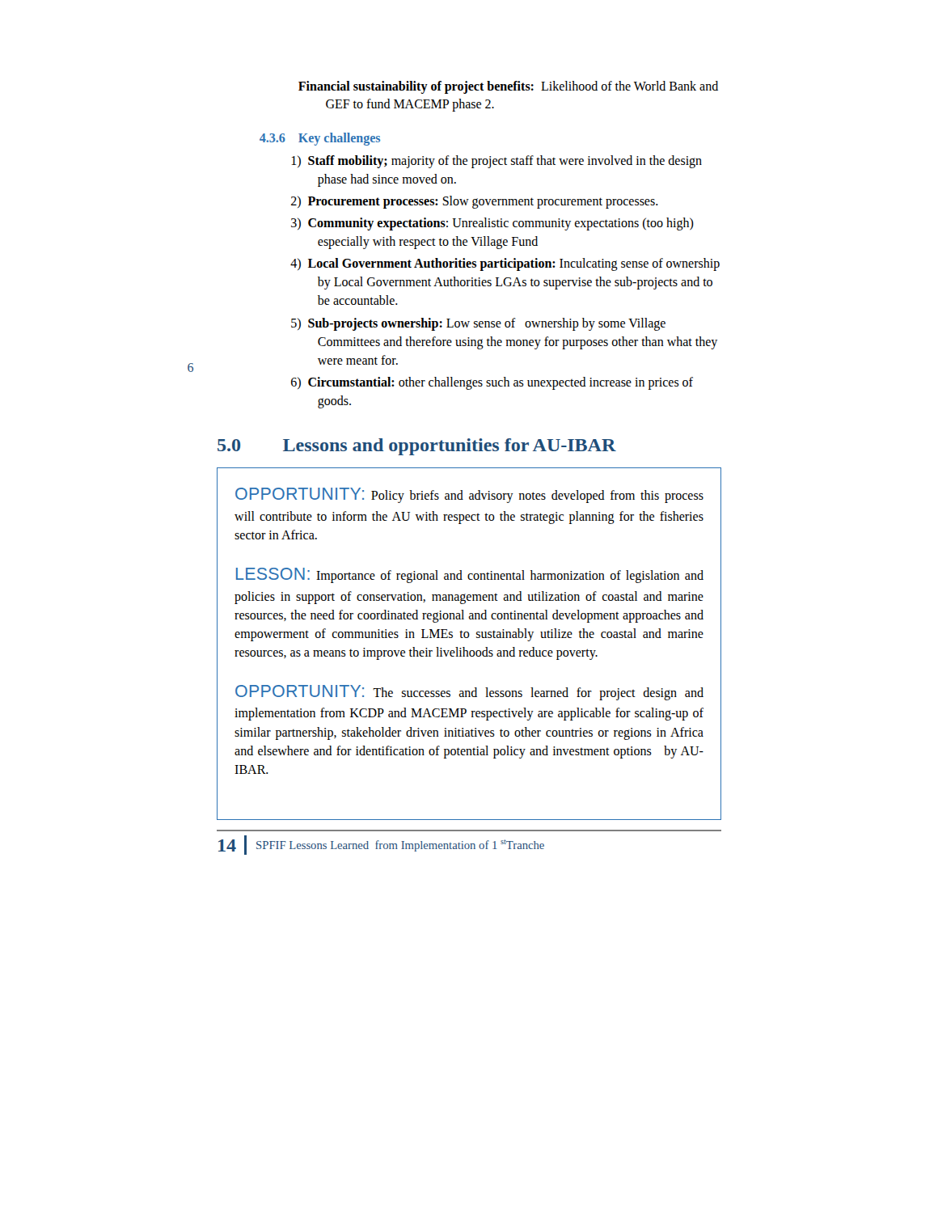Financial sustainability of project benefits: Likelihood of the World Bank and GEF to fund MACEMP phase 2.
4.3.6 Key challenges
1) Staff mobility; majority of the project staff that were involved in the design phase had since moved on.
2) Procurement processes: Slow government procurement processes.
3) Community expectations: Unrealistic community expectations (too high) especially with respect to the Village Fund
4) Local Government Authorities participation: Inculcating sense of ownership by Local Government Authorities LGAs to supervise the sub-projects and to be accountable.
5) Sub-projects ownership: Low sense of ownership by some Village Committees and therefore using the money for purposes other than what they were meant for.
6) Circumstantial: other challenges such as unexpected increase in prices of goods.
5.0 Lessons and opportunities for AU-IBAR
6
OPPORTUNITY: Policy briefs and advisory notes developed from this process will contribute to inform the AU with respect to the strategic planning for the fisheries sector in Africa.
LESSON: Importance of regional and continental harmonization of legislation and policies in support of conservation, management and utilization of coastal and marine resources, the need for coordinated regional and continental development approaches and empowerment of communities in LMEs to sustainably utilize the coastal and marine resources, as a means to improve their livelihoods and reduce poverty.
OPPORTUNITY: The successes and lessons learned for project design and implementation from KCDP and MACEMP respectively are applicable for scaling-up of similar partnership, stakeholder driven initiatives to other countries or regions in Africa and elsewhere and for identification of potential policy and investment options by AU-IBAR.
14
SPFIF Lessons Learned from Implementation of 1 stTranche